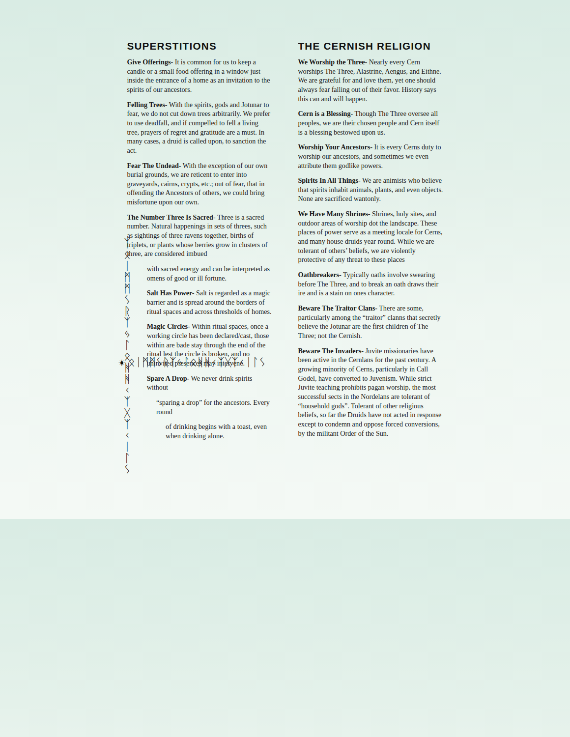ᛉᛟᛁᛗᛗᛊᚱᛉᛃᛚᛟᚻᚻᚲᛉᚷᛉᚲᛁᛚᛊ
☀ ᛟᛁᛗᛗᛊᚱᛉᛃᛚᛟᚻᚻᚲᛉᚷᛉᚲᛁᛚᛊ
SUPERSTITIONS
Give Offerings- It is common for us to keep a candle or a small food offering in a window just inside the entrance of a home as an invitation to the spirits of our ancestors.
Felling Trees- With the spirits, gods and Jotunar to fear, we do not cut down trees arbitrarily. We prefer to use deadfall, and if compelled to fell a living tree, prayers of regret and gratitude are a must. In many cases, a druid is called upon, to sanction the act.
Fear The Undead- With the exception of our own burial grounds, we are reticent to enter into graveyards, cairns, crypts, etc.; out of fear, that in offending the Ancestors of others, we could bring misfortune upon our own.
The Number Three Is Sacred- Three is a sacred number. Natural happenings in sets of threes, such as sightings of three ravens together, births of triplets, or plants whose berries grow in clusters of three, are considered imbued
with sacred energy and can be interpreted as omens of good or ill fortune.
Salt Has Power- Salt is regarded as a magic barrier and is spread around the borders of ritual spaces and across thresholds of homes.
Magic Circles- Within ritual spaces, once a working circle has been declared/cast, those within are bade stay through the end of the ritual lest the circle is broken, and no uninvited presences may intervene.
Spare A Drop- We never drink spirits without
“sparing a drop” for the ancestors. Every round
of drinking begins with a toast, even when drinking alone.
THE CERNISH RELIGION
We Worship the Three- Nearly every Cern worships The Three, Alastrine, Aengus, and Eithne. We are grateful for and love them, yet one should always fear falling out of their favor. History says this can and will happen.
Cern is a Blessing- Though The Three oversee all peoples, we are their chosen people and Cern itself is a blessing bestowed upon us.
Worship Your Ancestors- It is every Cerns duty to worship our ancestors, and sometimes we even attribute them godlike powers.
Spirits In All Things- We are animists who believe that spirits inhabit animals, plants, and even objects. None are sacrificed wantonly.
We Have Many Shrines- Shrines, holy sites, and outdoor areas of worship dot the landscape. These places of power serve as a meeting locale for Cerns, and many house druids year round. While we are tolerant of others’ beliefs, we are violently protective of any threat to these places
Oathbreakers- Typically oaths involve swearing before The Three, and to break an oath draws their ire and is a stain on ones character.
Beware The Traitor Clans- There are some, particularly among the “traitor” clanns that secretly believe the Jotunar are the first children of The Three; not the Cernish.
Beware The Invaders- Juvite missionaries have been active in the Cernlans for the past century. A growing minority of Cerns, particularly in Call Godel, have converted to Juvenism. While strict Juvite teaching prohibits pagan worship, the most successful sects in the Nordelans are tolerant of “household gods”. Tolerant of other religious beliefs, so far the Druids have not acted in response except to condemn and oppose forced conversions, by the militant Order of the Sun.